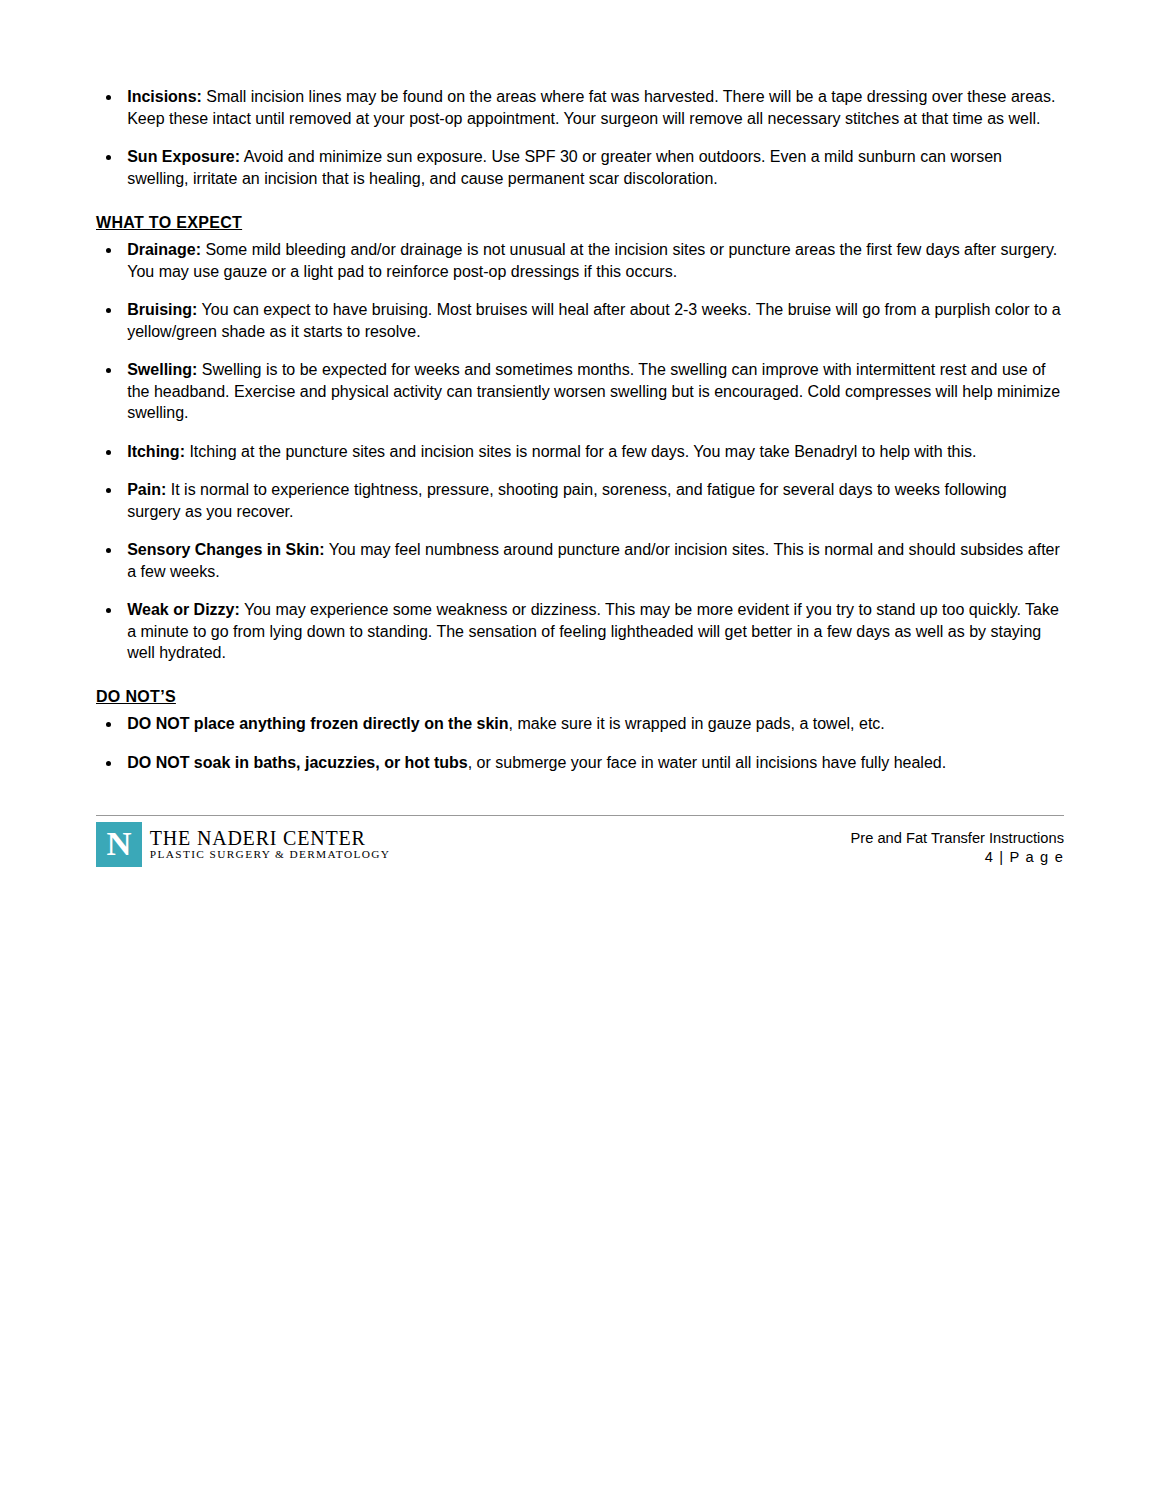Incisions: Small incision lines may be found on the areas where fat was harvested. There will be a tape dressing over these areas. Keep these intact until removed at your post-op appointment. Your surgeon will remove all necessary stitches at that time as well.
Sun Exposure: Avoid and minimize sun exposure. Use SPF 30 or greater when outdoors. Even a mild sunburn can worsen swelling, irritate an incision that is healing, and cause permanent scar discoloration.
WHAT TO EXPECT
Drainage: Some mild bleeding and/or drainage is not unusual at the incision sites or puncture areas the first few days after surgery. You may use gauze or a light pad to reinforce post-op dressings if this occurs.
Bruising: You can expect to have bruising. Most bruises will heal after about 2-3 weeks. The bruise will go from a purplish color to a yellow/green shade as it starts to resolve.
Swelling: Swelling is to be expected for weeks and sometimes months. The swelling can improve with intermittent rest and use of the headband. Exercise and physical activity can transiently worsen swelling but is encouraged. Cold compresses will help minimize swelling.
Itching: Itching at the puncture sites and incision sites is normal for a few days. You may take Benadryl to help with this.
Pain: It is normal to experience tightness, pressure, shooting pain, soreness, and fatigue for several days to weeks following surgery as you recover.
Sensory Changes in Skin: You may feel numbness around puncture and/or incision sites. This is normal and should subsides after a few weeks.
Weak or Dizzy: You may experience some weakness or dizziness. This may be more evident if you try to stand up too quickly. Take a minute to go from lying down to standing. The sensation of feeling lightheaded will get better in a few days as well as by staying well hydrated.
DO NOT’S
DO NOT place anything frozen directly on the skin, make sure it is wrapped in gauze pads, a towel, etc.
DO NOT soak in baths, jacuzzies, or hot tubs, or submerge your face in water until all incisions have fully healed.
N
THE NADERI CENTER
PLASTIC SURGERY & DERMATOLOGY
Pre and Fat Transfer Instructions
4 | P a g e